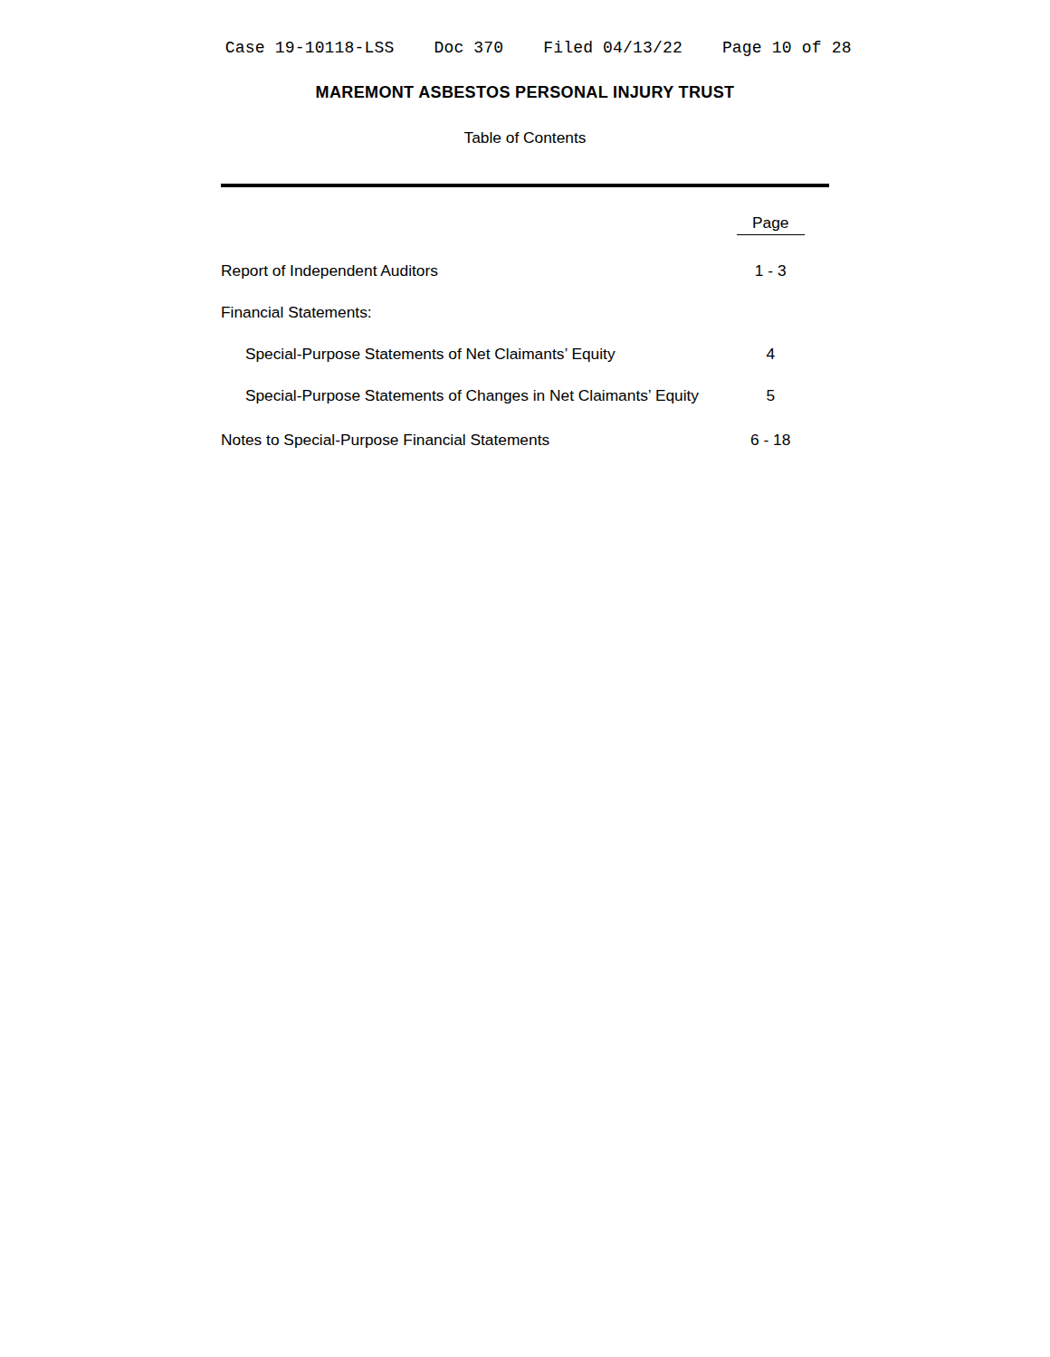Case 19-10118-LSS Doc 370 Filed 04/13/22 Page 10 of 28
MAREMONT ASBESTOS PERSONAL INJURY TRUST
Table of Contents
| | Page |
| Report of Independent Auditors | 1 - 3 |
| Financial Statements: | |
| Special-Purpose Statements of Net Claimants’ Equity | 4 |
| Special-Purpose Statements of Changes in Net Claimants’ Equity | 5 |
| Notes to Special-Purpose Financial Statements | 6 - 18 |